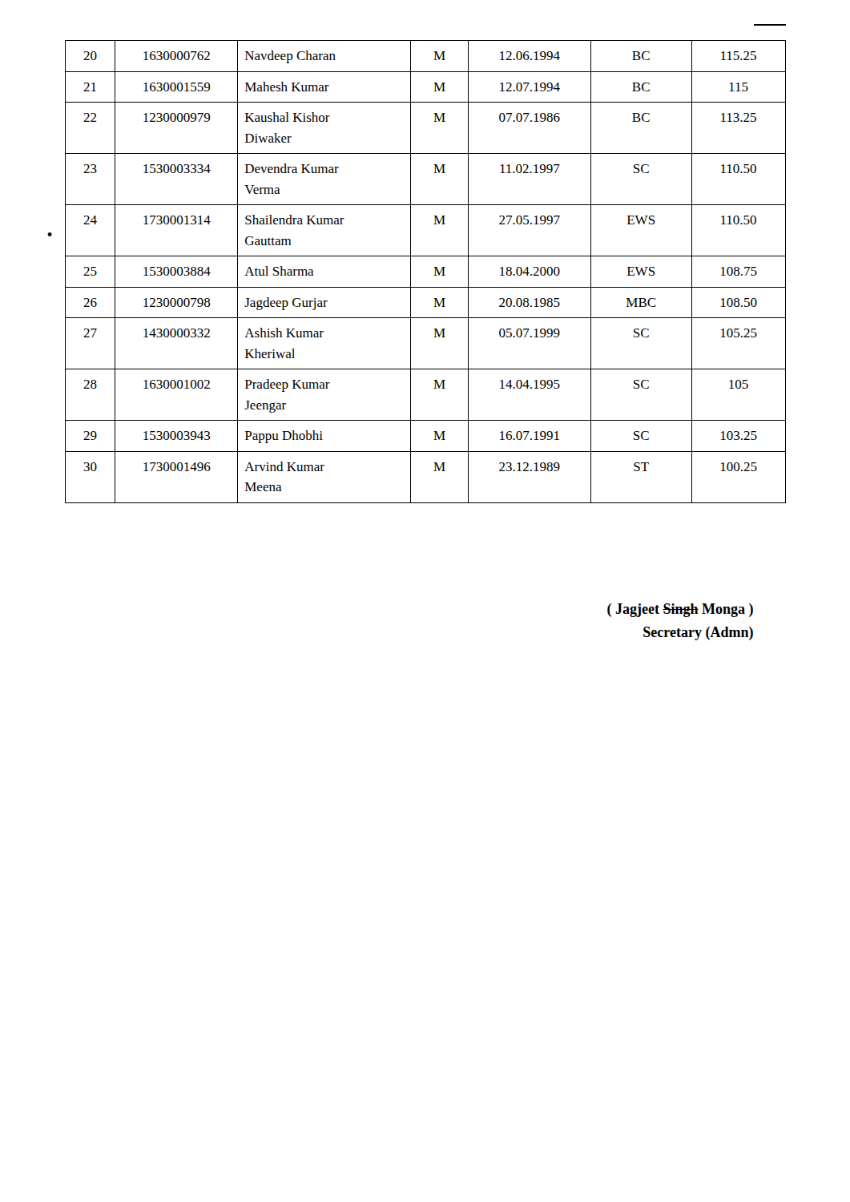•
| 20 | 1630000762 | Navdeep Charan | M | 12.06.1994 | BC | 115.25 |
| 21 | 1630001559 | Mahesh Kumar | M | 12.07.1994 | BC | 115 |
| 22 | 1230000979 | Kaushal Kishor Diwaker | M | 07.07.1986 | BC | 113.25 |
| 23 | 1530003334 | Devendra Kumar Verma | M | 11.02.1997 | SC | 110.50 |
| 24 | 1730001314 | Shailendra Kumar Gauttam | M | 27.05.1997 | EWS | 110.50 |
| 25 | 1530003884 | Atul Sharma | M | 18.04.2000 | EWS | 108.75 |
| 26 | 1230000798 | Jagdeep Gurjar | M | 20.08.1985 | MBC | 108.50 |
| 27 | 1430000332 | Ashish Kumar Kheriwal | M | 05.07.1999 | SC | 105.25 |
| 28 | 1630001002 | Pradeep Kumar Jeengar | M | 14.04.1995 | SC | 105 |
| 29 | 1530003943 | Pappu Dhobhi | M | 16.07.1991 | SC | 103.25 |
| 30 | 1730001496 | Arvind Kumar Meena | M | 23.12.1989 | ST | 100.25 |
 
( Jagjeet Singh Monga )
Secretary (Admn)